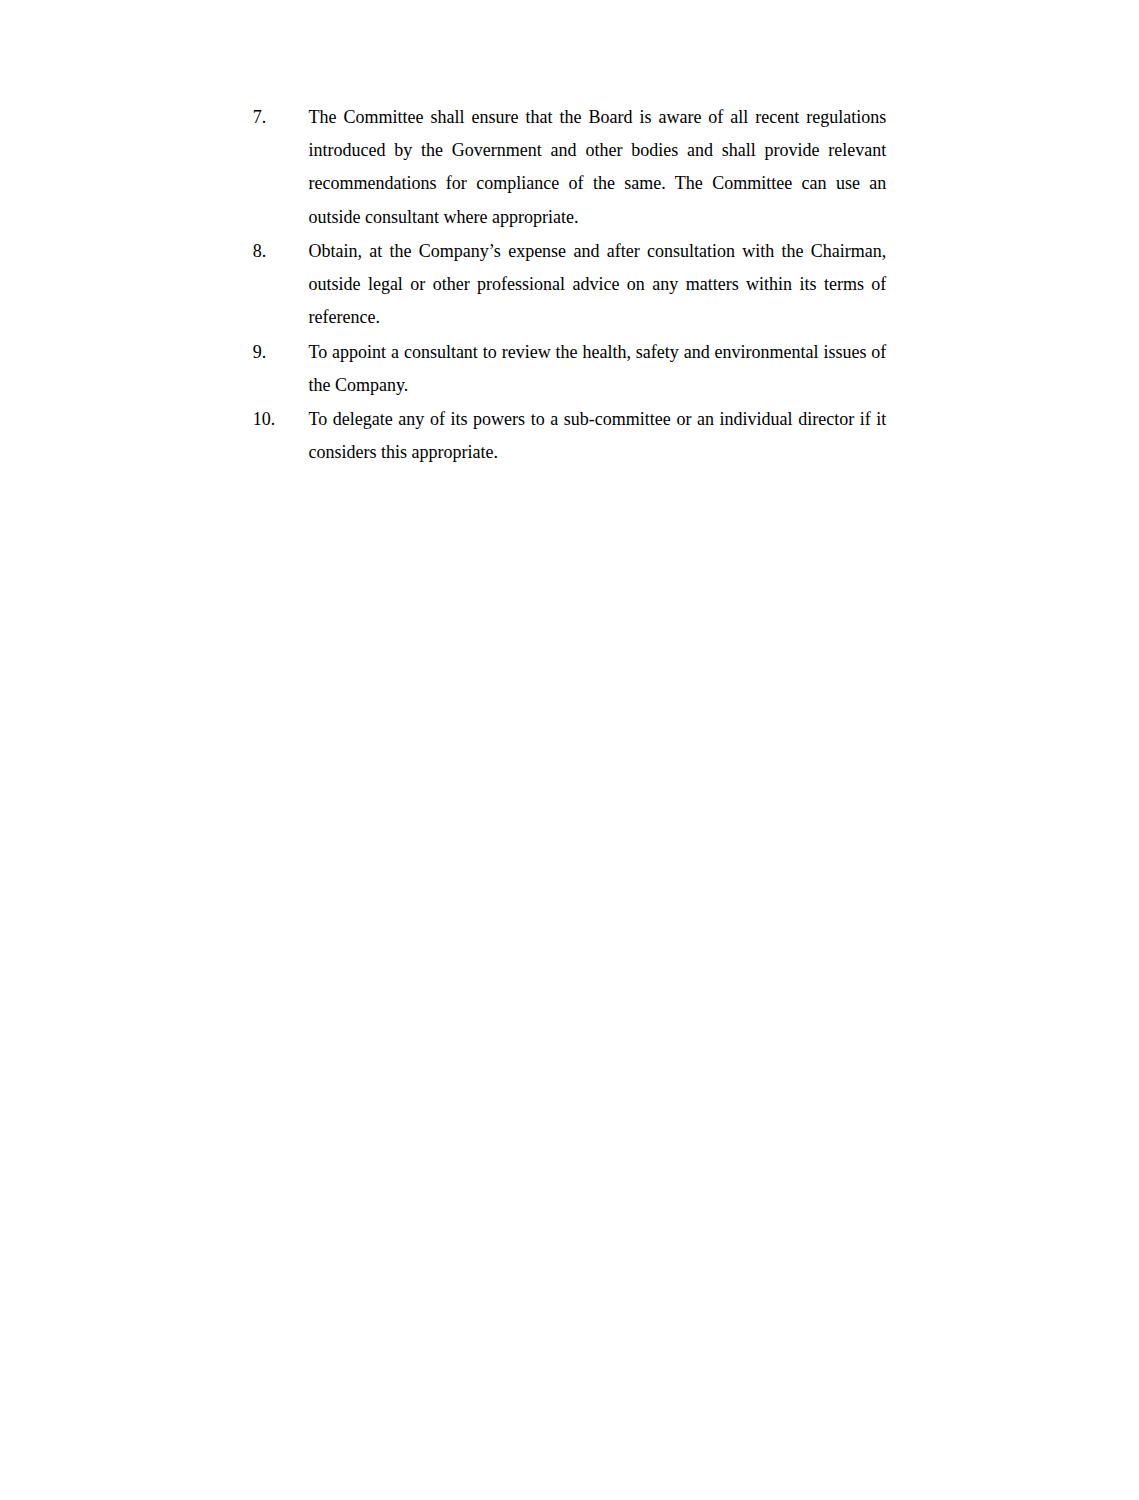7. The Committee shall ensure that the Board is aware of all recent regulations introduced by the Government and other bodies and shall provide relevant recommendations for compliance of the same. The Committee can use an outside consultant where appropriate.
8. Obtain, at the Company’s expense and after consultation with the Chairman, outside legal or other professional advice on any matters within its terms of reference.
9. To appoint a consultant to review the health, safety and environmental issues of the Company.
10. To delegate any of its powers to a sub-committee or an individual director if it considers this appropriate.